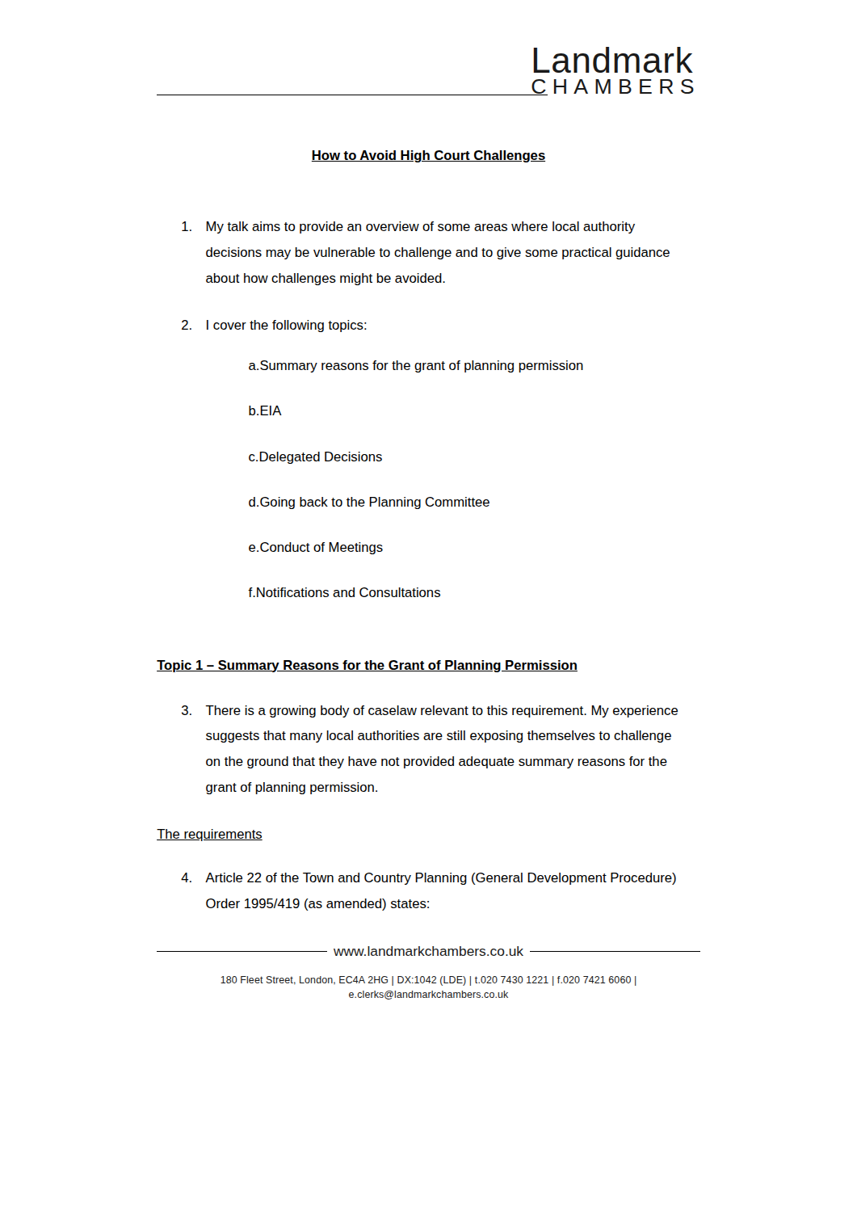Landmark CHAMBERS
How to Avoid High Court Challenges
1.
My talk aims to provide an overview of some areas where local authority decisions may be vulnerable to challenge and to give some practical guidance about how challenges might be avoided.
2.
I cover the following topics:
a. Summary reasons for the grant of planning permission
b. EIA
c. Delegated Decisions
d. Going back to the Planning Committee
e. Conduct of Meetings
f. Notifications and Consultations
Topic 1 – Summary Reasons for the Grant of Planning Permission
3.
There is a growing body of caselaw relevant to this requirement. My experience suggests that many local authorities are still exposing themselves to challenge on the ground that they have not provided adequate summary reasons for the grant of planning permission.
The requirements
4.
Article 22 of the Town and Country Planning (General Development Procedure) Order 1995/419 (as amended) states:
www.landmarkchambers.co.uk
180 Fleet Street, London, EC4A 2HG | DX:1042 (LDE) | t.020 7430 1221 | f.020 7421 6060 | e.clerks@landmarkchambers.co.uk